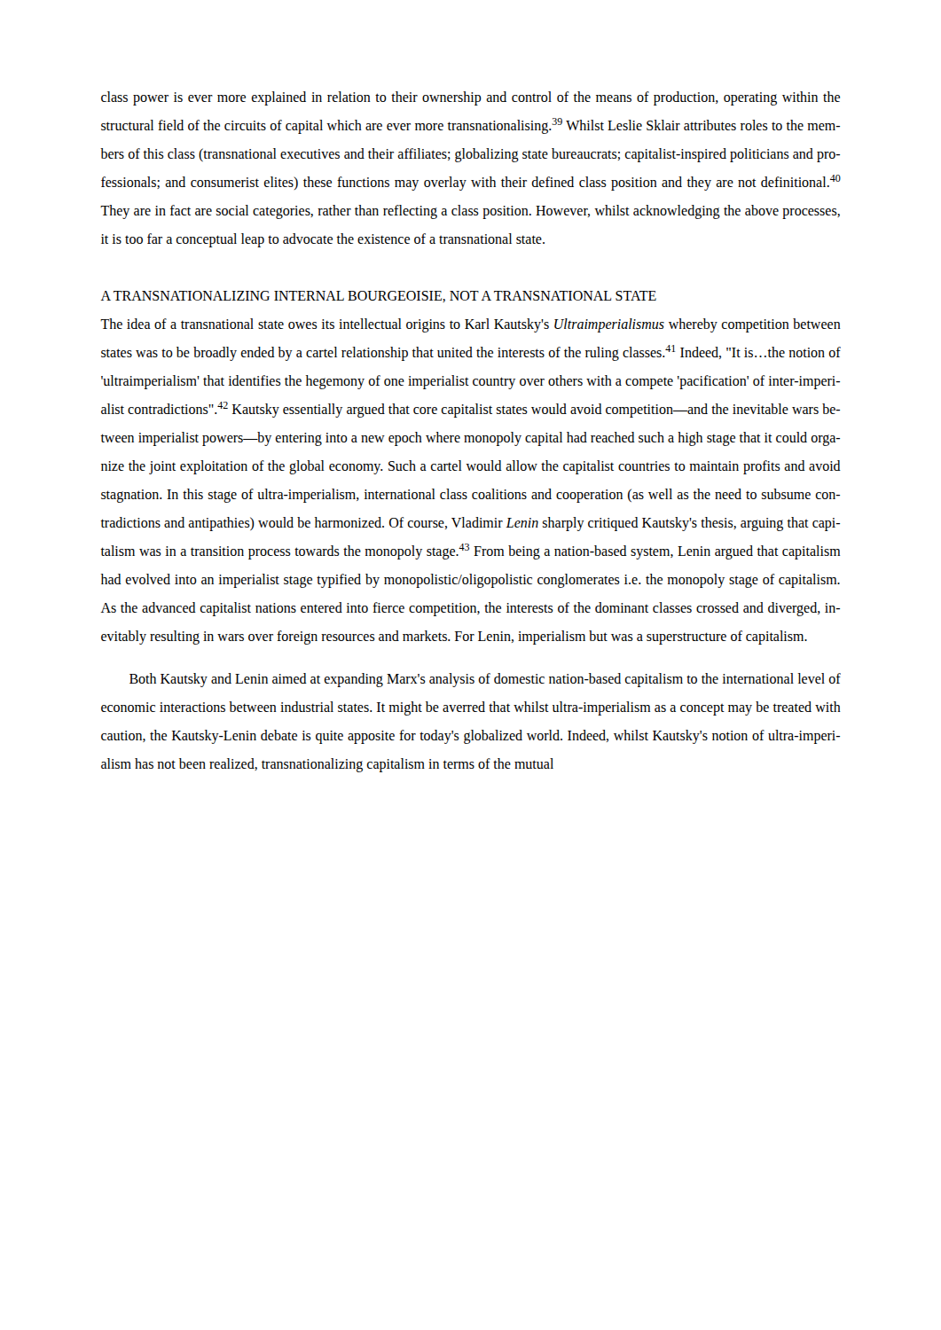class power is ever more explained in relation to their ownership and control of the means of production, operating within the structural field of the circuits of capital which are ever more transnationalising.39 Whilst Leslie Sklair attributes roles to the members of this class (transnational executives and their affiliates; globalizing state bureaucrats; capitalist-inspired politicians and professionals; and consumerist elites) these functions may overlay with their defined class position and they are not definitional.40 They are in fact are social categories, rather than reflecting a class position. However, whilst acknowledging the above processes, it is too far a conceptual leap to advocate the existence of a transnational state.
A Transnationalizing Internal Bourgeoisie, not a Transnational State
The idea of a transnational state owes its intellectual origins to Karl Kautsky's Ultraimperialismus whereby competition between states was to be broadly ended by a cartel relationship that united the interests of the ruling classes.41 Indeed, "It is…the notion of 'ultraimperialism' that identifies the hegemony of one imperialist country over others with a compete 'pacification' of inter-imperialist contradictions".42 Kautsky essentially argued that core capitalist states would avoid competition—and the inevitable wars between imperialist powers—by entering into a new epoch where monopoly capital had reached such a high stage that it could organize the joint exploitation of the global economy. Such a cartel would allow the capitalist countries to maintain profits and avoid stagnation. In this stage of ultra-imperialism, international class coalitions and cooperation (as well as the need to subsume contradictions and antipathies) would be harmonized. Of course, Vladimir Lenin sharply critiqued Kautsky's thesis, arguing that capitalism was in a transition process towards the monopoly stage.43 From being a nation-based system, Lenin argued that capitalism had evolved into an imperialist stage typified by monopolistic/oligopolistic conglomerates i.e. the monopoly stage of capitalism. As the advanced capitalist nations entered into fierce competition, the interests of the dominant classes crossed and diverged, inevitably resulting in wars over foreign resources and markets. For Lenin, imperialism but was a superstructure of capitalism.
Both Kautsky and Lenin aimed at expanding Marx's analysis of domestic nation-based capitalism to the international level of economic interactions between industrial states. It might be averred that whilst ultra-imperialism as a concept may be treated with caution, the Kautsky-Lenin debate is quite apposite for today's globalized world. Indeed, whilst Kautsky's notion of ultra-imperialism has not been realized, transnationalizing capitalism in terms of the mutual